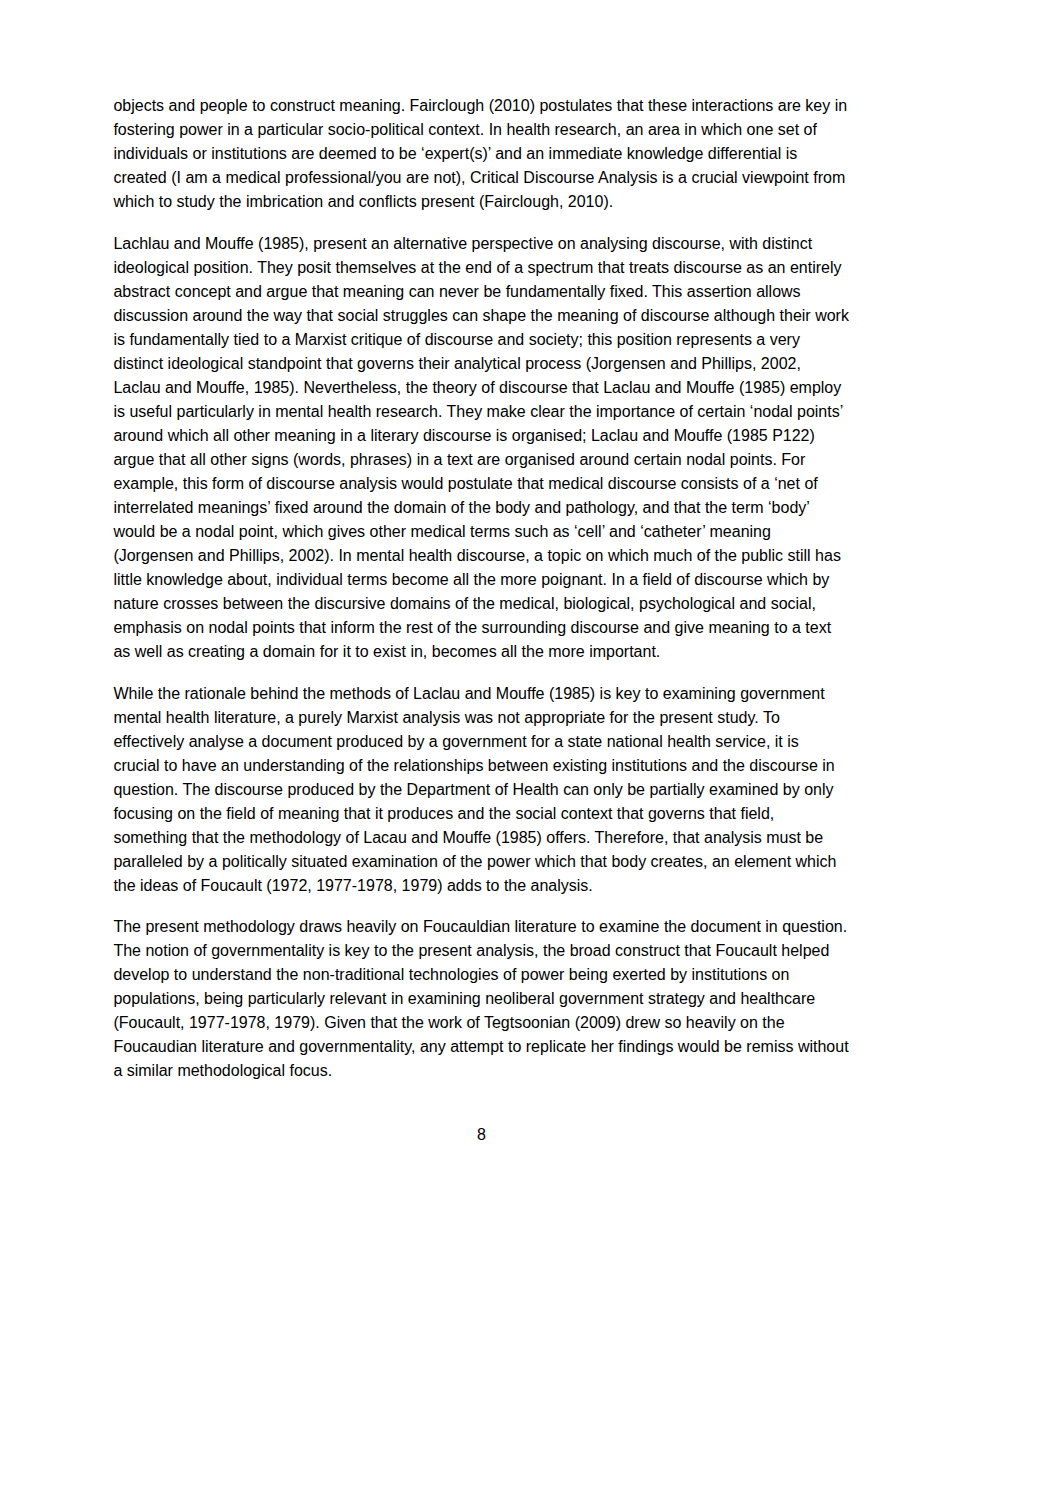objects and people to construct meaning. Fairclough (2010) postulates that these interactions are key in fostering power in a particular socio-political context. In health research, an area in which one set of individuals or institutions are deemed to be ‘expert(s)’ and an immediate knowledge differential is created (I am a medical professional/you are not), Critical Discourse Analysis is a crucial viewpoint from which to study the imbrication and conflicts present (Fairclough, 2010).
Lachlau and Mouffe (1985), present an alternative perspective on analysing discourse, with distinct ideological position. They posit themselves at the end of a spectrum that treats discourse as an entirely abstract concept and argue that meaning can never be fundamentally fixed. This assertion allows discussion around the way that social struggles can shape the meaning of discourse although their work is fundamentally tied to a Marxist critique of discourse and society; this position represents a very distinct ideological standpoint that governs their analytical process (Jorgensen and Phillips, 2002, Laclau and Mouffe, 1985). Nevertheless, the theory of discourse that Laclau and Mouffe (1985) employ is useful particularly in mental health research. They make clear the importance of certain ‘nodal points’ around which all other meaning in a literary discourse is organised; Laclau and Mouffe (1985 P122) argue that all other signs (words, phrases) in a text are organised around certain nodal points. For example, this form of discourse analysis would postulate that medical discourse consists of a ‘net of interrelated meanings’ fixed around the domain of the body and pathology, and that the term ‘body’ would be a nodal point, which gives other medical terms such as ‘cell’ and ‘catheter’ meaning (Jorgensen and Phillips, 2002). In mental health discourse, a topic on which much of the public still has little knowledge about, individual terms become all the more poignant. In a field of discourse which by nature crosses between the discursive domains of the medical, biological, psychological and social, emphasis on nodal points that inform the rest of the surrounding discourse and give meaning to a text as well as creating a domain for it to exist in, becomes all the more important.
While the rationale behind the methods of Laclau and Mouffe (1985) is key to examining government mental health literature, a purely Marxist analysis was not appropriate for the present study. To effectively analyse a document produced by a government for a state national health service, it is crucial to have an understanding of the relationships between existing institutions and the discourse in question. The discourse produced by the Department of Health can only be partially examined by only focusing on the field of meaning that it produces and the social context that governs that field, something that the methodology of Lacau and Mouffe (1985) offers. Therefore, that analysis must be paralleled by a politically situated examination of the power which that body creates, an element which the ideas of Foucault (1972, 1977-1978, 1979) adds to the analysis.
The present methodology draws heavily on Foucauldian literature to examine the document in question. The notion of governmentality is key to the present analysis, the broad construct that Foucault helped develop to understand the non-traditional technologies of power being exerted by institutions on populations, being particularly relevant in examining neoliberal government strategy and healthcare (Foucault, 1977-1978, 1979). Given that the work of Tegtsoonian (2009) drew so heavily on the Foucaudian literature and governmentality, any attempt to replicate her findings would be remiss without a similar methodological focus.
8